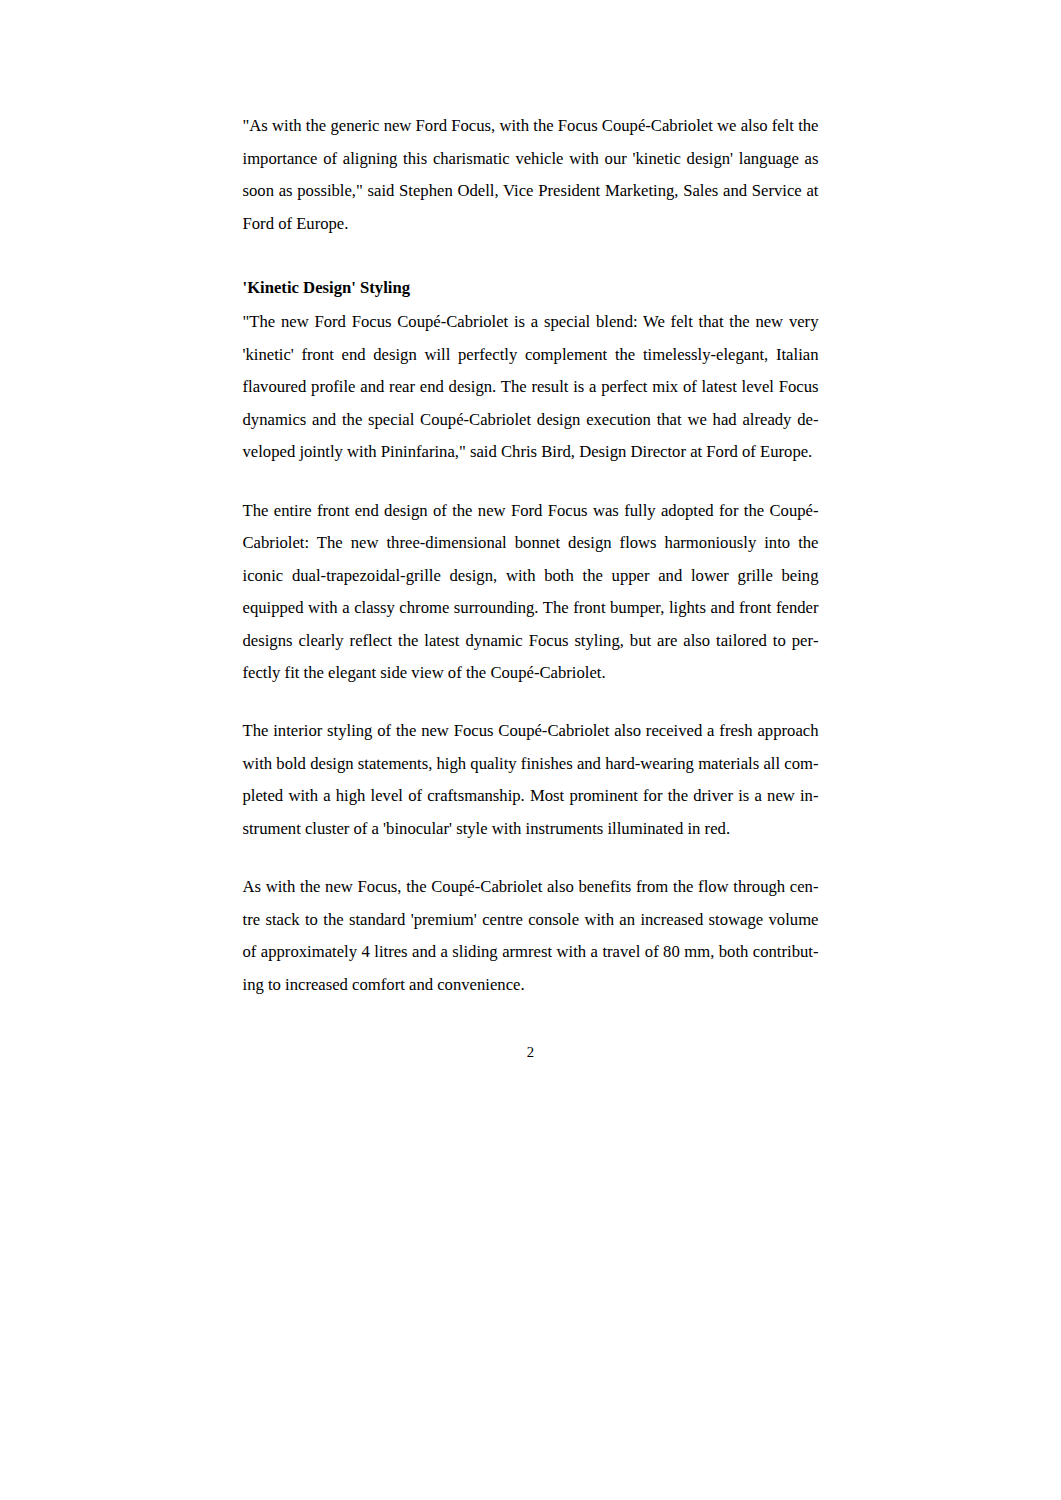"As with the generic new Ford Focus, with the Focus Coupé-Cabriolet we also felt the importance of aligning this charismatic vehicle with our 'kinetic design' language as soon as possible," said Stephen Odell, Vice President Marketing, Sales and Service at Ford of Europe.
'Kinetic Design' Styling
"The new Ford Focus Coupé-Cabriolet is a special blend: We felt that the new very 'kinetic' front end design will perfectly complement the timelessly-elegant, Italian flavoured profile and rear end design. The result is a perfect mix of latest level Focus dynamics and the special Coupé-Cabriolet design execution that we had already developed jointly with Pininfarina," said Chris Bird, Design Director at Ford of Europe.
The entire front end design of the new Ford Focus was fully adopted for the Coupé-Cabriolet: The new three-dimensional bonnet design flows harmoniously into the iconic dual-trapezoidal-grille design, with both the upper and lower grille being equipped with a classy chrome surrounding. The front bumper, lights and front fender designs clearly reflect the latest dynamic Focus styling, but are also tailored to perfectly fit the elegant side view of the Coupé-Cabriolet.
The interior styling of the new Focus Coupé-Cabriolet also received a fresh approach with bold design statements, high quality finishes and hard-wearing materials all completed with a high level of craftsmanship. Most prominent for the driver is a new instrument cluster of a 'binocular' style with instruments illuminated in red.
As with the new Focus, the Coupé-Cabriolet also benefits from the flow through centre stack to the standard 'premium' centre console with an increased stowage volume of approximately 4 litres and a sliding armrest with a travel of 80 mm, both contributing to increased comfort and convenience.
2